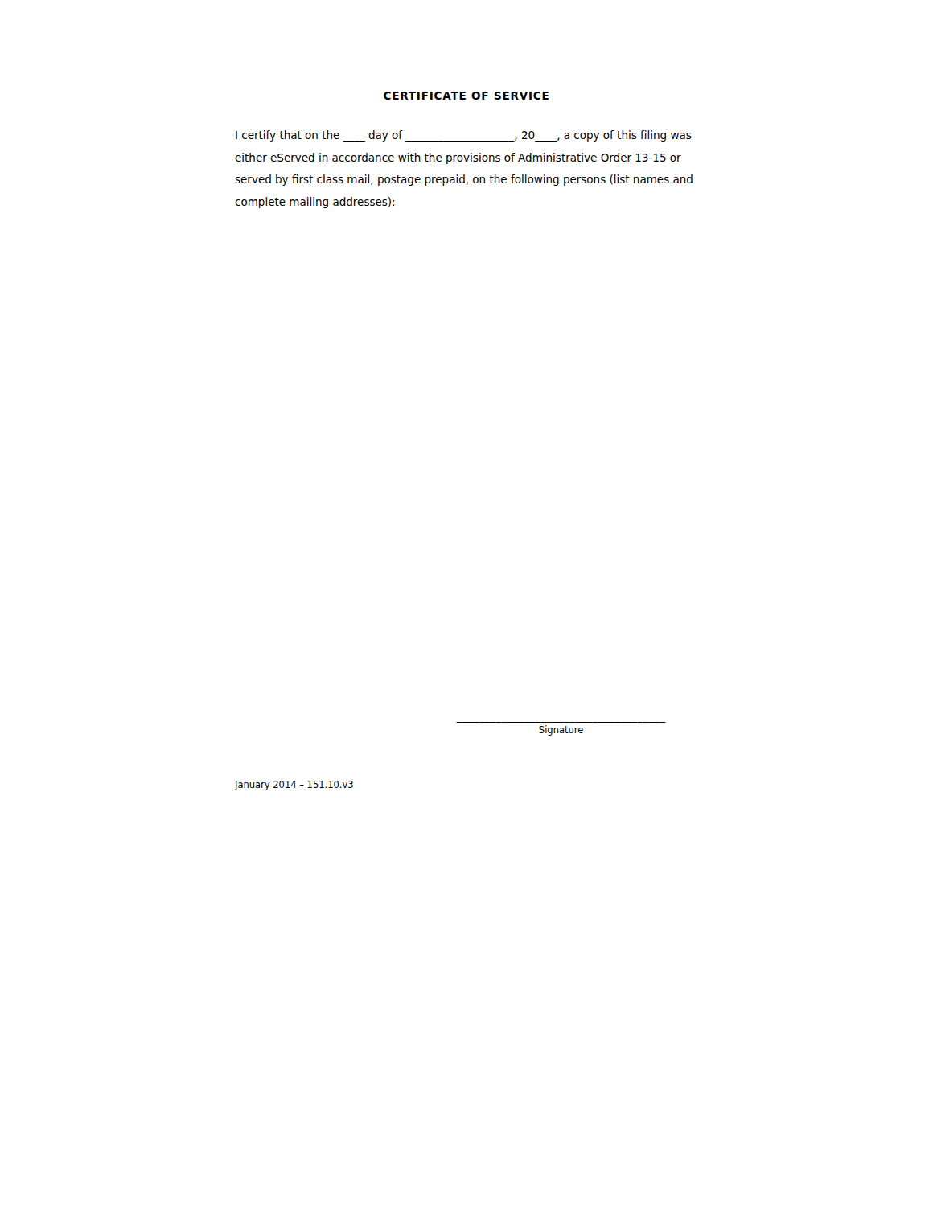CERTIFICATE OF SERVICE
I certify that on the ____ day of ____________________, 20____, a copy of this filing was either eServed in accordance with the provisions of Administrative Order 13-15 or served by first class mail, postage prepaid, on the following persons (list names and complete mailing addresses):
_____________________________________
Signature
January 2014 – 151.10.v3